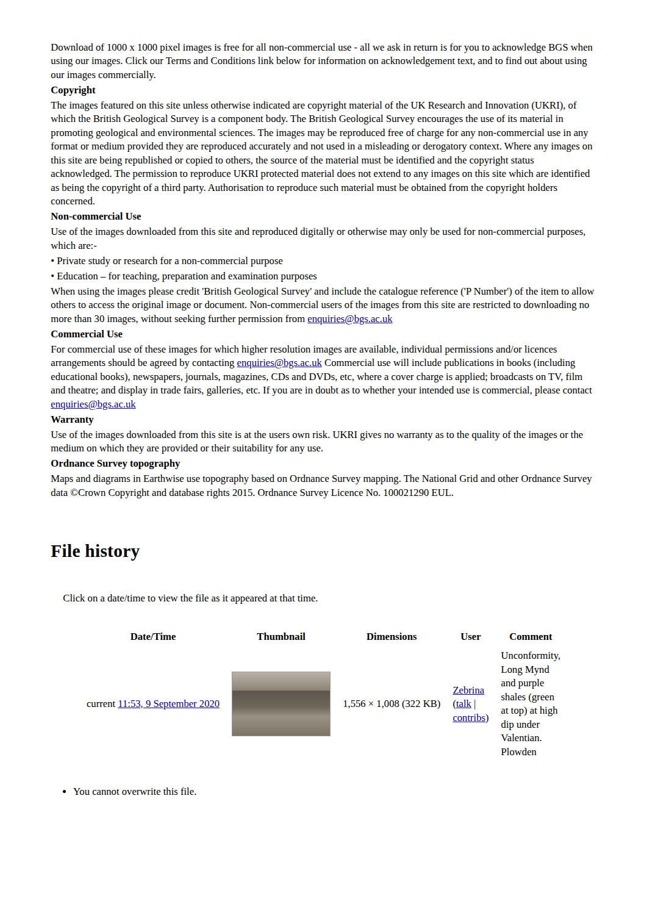Download of 1000 x 1000 pixel images is free for all non-commercial use - all we ask in return is for you to acknowledge BGS when using our images. Click our Terms and Conditions link below for information on acknowledgement text, and to find out about using our images commercially.
Copyright
The images featured on this site unless otherwise indicated are copyright material of the UK Research and Innovation (UKRI), of which the British Geological Survey is a component body. The British Geological Survey encourages the use of its material in promoting geological and environmental sciences. The images may be reproduced free of charge for any non-commercial use in any format or medium provided they are reproduced accurately and not used in a misleading or derogatory context. Where any images on this site are being republished or copied to others, the source of the material must be identified and the copyright status acknowledged. The permission to reproduce UKRI protected material does not extend to any images on this site which are identified as being the copyright of a third party. Authorisation to reproduce such material must be obtained from the copyright holders concerned.
Non-commercial Use
Use of the images downloaded from this site and reproduced digitally or otherwise may only be used for non-commercial purposes, which are:-
• Private study or research for a non-commercial purpose
• Education – for teaching, preparation and examination purposes
When using the images please credit 'British Geological Survey' and include the catalogue reference ('P Number') of the item to allow others to access the original image or document. Non-commercial users of the images from this site are restricted to downloading no more than 30 images, without seeking further permission from enquiries@bgs.ac.uk
Commercial Use
For commercial use of these images for which higher resolution images are available, individual permissions and/or licences arrangements should be agreed by contacting enquiries@bgs.ac.uk Commercial use will include publications in books (including educational books), newspapers, journals, magazines, CDs and DVDs, etc, where a cover charge is applied; broadcasts on TV, film and theatre; and display in trade fairs, galleries, etc. If you are in doubt as to whether your intended use is commercial, please contact enquiries@bgs.ac.uk
Warranty
Use of the images downloaded from this site is at the users own risk. UKRI gives no warranty as to the quality of the images or the medium on which they are provided or their suitability for any use.
Ordnance Survey topography
Maps and diagrams in Earthwise use topography based on Ordnance Survey mapping. The National Grid and other Ordnance Survey data ©Crown Copyright and database rights 2015. Ordnance Survey Licence No. 100021290 EUL.
File history
Click on a date/time to view the file as it appeared at that time.
| Date/Time | Thumbnail | Dimensions | User | Comment |
| --- | --- | --- | --- | --- |
| current 11:53, 9 September 2020 | | 1,556 × 1,008 (322 KB) | Zebrina ( talk / contribs ) | Unconformity, Long Mynd and purple shales (green at top) at high dip under Valentian. Plowden |
You cannot overwrite this file.